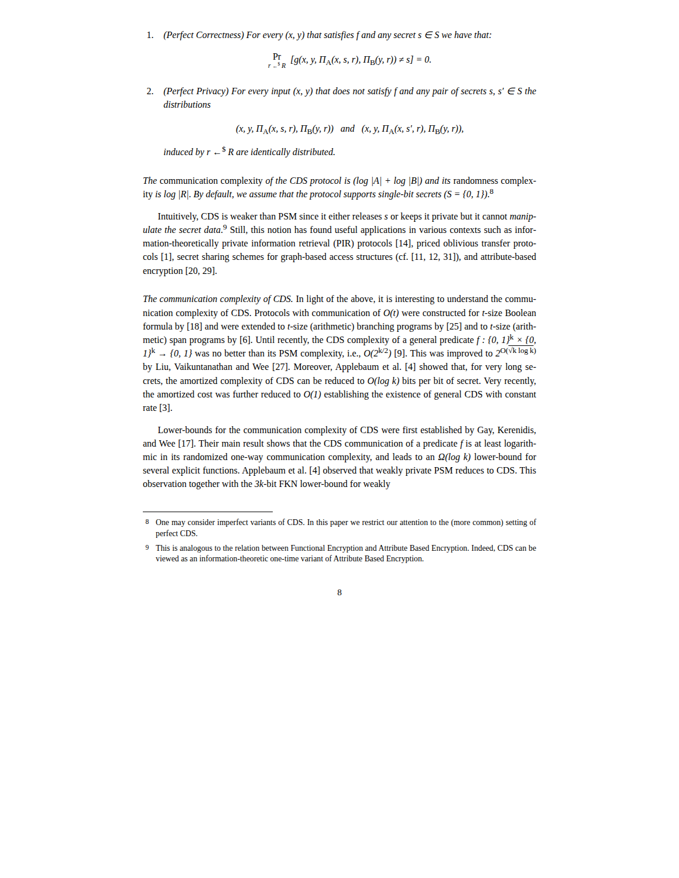(Perfect Correctness) For every (x, y) that satisfies f and any secret s ∈ S we have that:
Pr r ←$ R [g(x, y, ΠA(x, s, r), ΠB(y, r)) ≠ s] = 0.
(Perfect Privacy) For every input (x, y) that does not satisfy f and any pair of secrets s, s′ ∈ S the distributions
(x, y, ΠA(x, s, r), ΠB(y, r)) and (x, y, ΠA(x, s′, r), ΠB(y, r)),
induced by r ←$ R are identically distributed.
The communication complexity of the CDS protocol is (log |A| + log |B|) and its randomness complexity is log |R|. By default, we assume that the protocol supports single-bit secrets (S = {0, 1}).8
Intuitively, CDS is weaker than PSM since it either releases s or keeps it private but it cannot manipulate the secret data.9 Still, this notion has found useful applications in various contexts such as information-theoretically private information retrieval (PIR) protocols [14], priced oblivious transfer protocols [1], secret sharing schemes for graph-based access structures (cf. [11, 12, 31]), and attribute-based encryption [20, 29].
The communication complexity of CDS. In light of the above, it is interesting to understand the communication complexity of CDS. Protocols with communication of O(t) were constructed for t-size Boolean formula by [18] and were extended to t-size (arithmetic) branching programs by [25] and to t-size (arithmetic) span programs by [6]. Until recently, the CDS complexity of a general predicate f : {0, 1}k × {0, 1}k → {0, 1} was no better than its PSM complexity, i.e., O(2k/2) [9]. This was improved to 2O(√k log k) by Liu, Vaikuntanathan and Wee [27]. Moreover, Applebaum et al. [4] showed that, for very long secrets, the amortized complexity of CDS can be reduced to O(log k) bits per bit of secret. Very recently, the amortized cost was further reduced to O(1) establishing the existence of general CDS with constant rate [3].
Lower-bounds for the communication complexity of CDS were first established by Gay, Kerenidis, and Wee [17]. Their main result shows that the CDS communication of a predicate f is at least logarithmic in its randomized one-way communication complexity, and leads to an Ω(log k) lower-bound for several explicit functions. Applebaum et al. [4] observed that weakly private PSM reduces to CDS. This observation together with the 3k-bit FKN lower-bound for weakly
8 One may consider imperfect variants of CDS. In this paper we restrict our attention to the (more common) setting of perfect CDS.
9 This is analogous to the relation between Functional Encryption and Attribute Based Encryption. Indeed, CDS can be viewed as an information-theoretic one-time variant of Attribute Based Encryption.
8